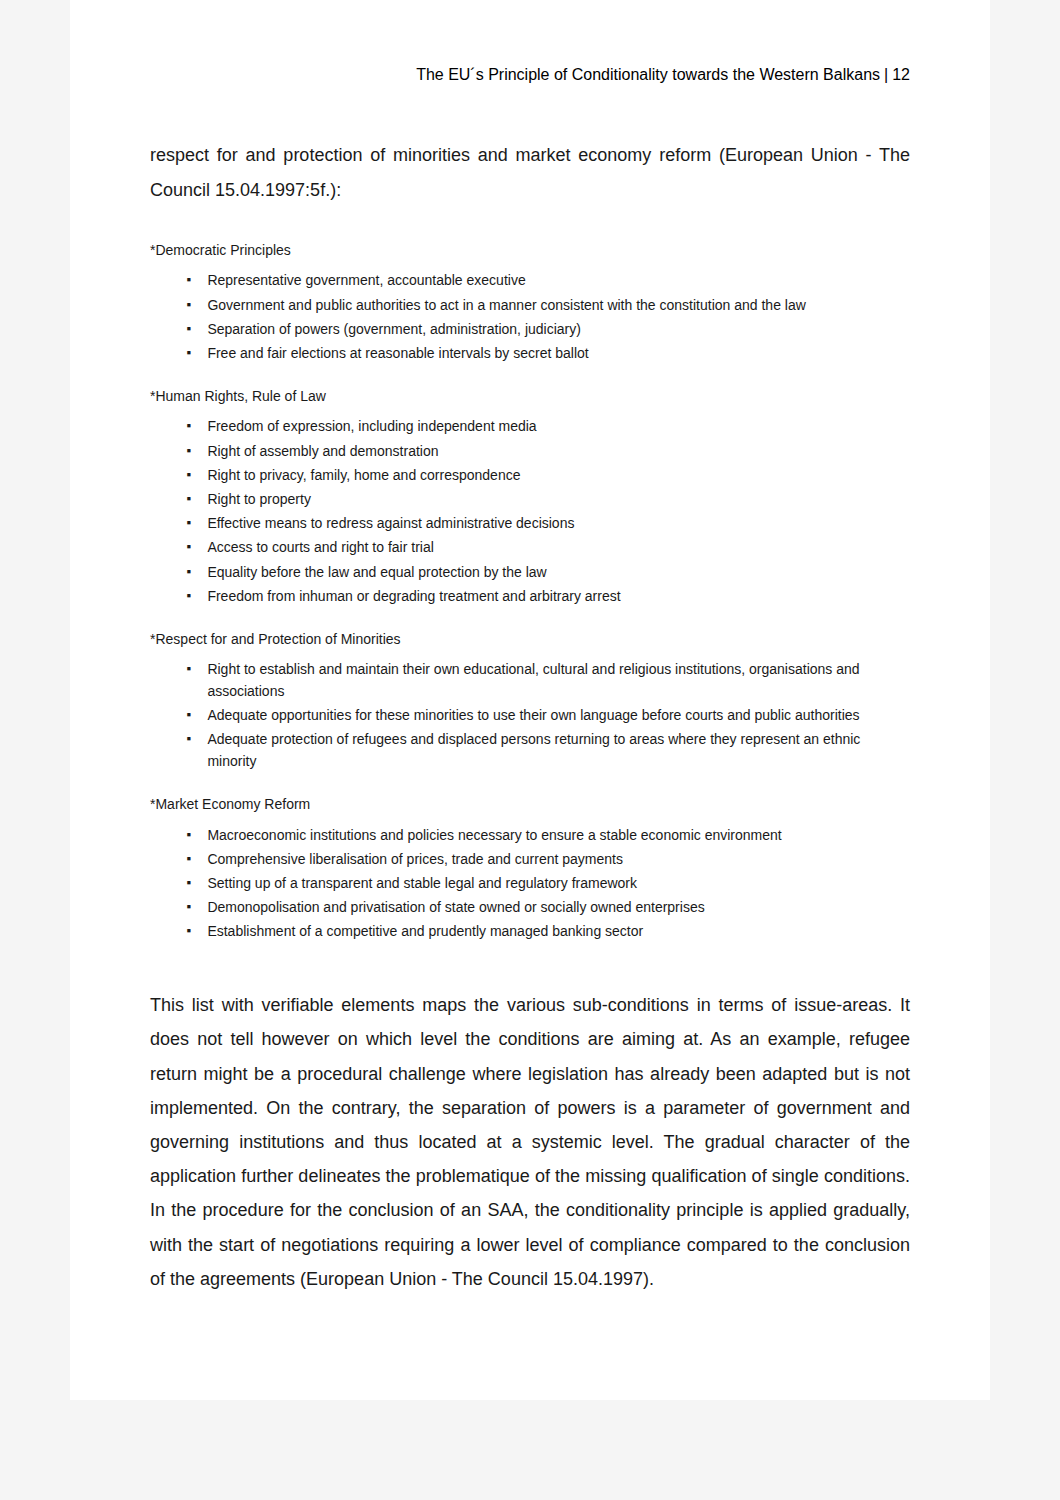The EU´s Principle of Conditionality towards the Western Balkans|12
respect for and protection of minorities and market economy reform (European Union - The Council 15.04.1997:5f.):
*Democratic Principles
Representative government, accountable executive
Government and public authorities to act in a manner consistent with the constitution and the law
Separation of powers (government, administration, judiciary)
Free and fair elections at reasonable intervals by secret ballot
*Human Rights, Rule of Law
Freedom of expression, including independent media
Right of assembly and demonstration
Right to privacy, family, home and correspondence
Right to property
Effective means to redress against administrative decisions
Access to courts and right to fair trial
Equality before the law and equal protection by the law
Freedom from inhuman or degrading treatment and arbitrary arrest
*Respect for and Protection of Minorities
Right to establish and maintain their own educational, cultural and religious institutions, organisations and associations
Adequate opportunities for these minorities to use their own language before courts and public authorities
Adequate protection of refugees and displaced persons returning to areas where they represent an ethnic minority
*Market Economy Reform
Macroeconomic institutions and policies necessary to ensure a stable economic environment
Comprehensive liberalisation of prices, trade and current payments
Setting up of a transparent and stable legal and regulatory framework
Demonopolisation and privatisation of state owned or socially owned enterprises
Establishment of a competitive and prudently managed banking sector
This list with verifiable elements maps the various sub-conditions in terms of issue-areas. It does not tell however on which level the conditions are aiming at. As an example, refugee return might be a procedural challenge where legislation has already been adapted but is not implemented. On the contrary, the separation of powers is a parameter of government and governing institutions and thus located at a systemic level. The gradual character of the application further delineates the problematique of the missing qualification of single conditions. In the procedure for the conclusion of an SAA, the conditionality principle is applied gradually, with the start of negotiations requiring a lower level of compliance compared to the conclusion of the agreements (European Union - The Council 15.04.1997).